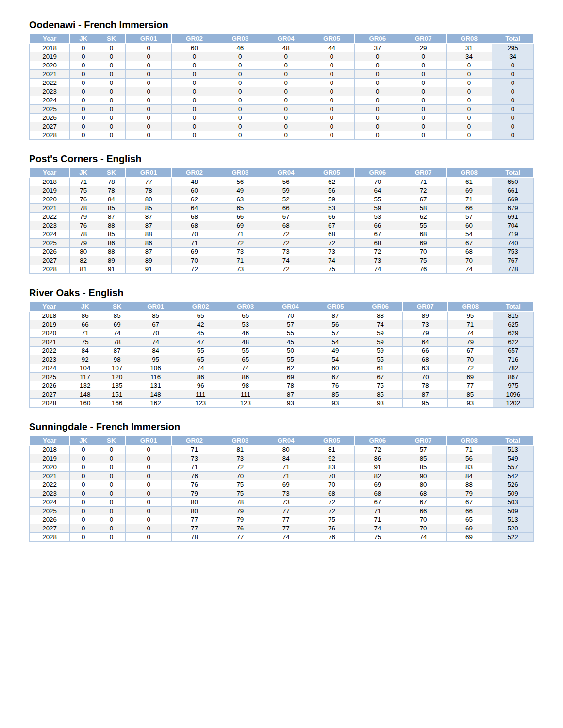Oodenawi - French Immersion
| Year | JK | SK | GR01 | GR02 | GR03 | GR04 | GR05 | GR06 | GR07 | GR08 | Total |
| --- | --- | --- | --- | --- | --- | --- | --- | --- | --- | --- | --- |
| 2018 | 0 | 0 | 0 | 60 | 46 | 48 | 44 | 37 | 29 | 31 | 295 |
| 2019 | 0 | 0 | 0 | 0 | 0 | 0 | 0 | 0 | 0 | 34 | 34 |
| 2020 | 0 | 0 | 0 | 0 | 0 | 0 | 0 | 0 | 0 | 0 | 0 |
| 2021 | 0 | 0 | 0 | 0 | 0 | 0 | 0 | 0 | 0 | 0 | 0 |
| 2022 | 0 | 0 | 0 | 0 | 0 | 0 | 0 | 0 | 0 | 0 | 0 |
| 2023 | 0 | 0 | 0 | 0 | 0 | 0 | 0 | 0 | 0 | 0 | 0 |
| 2024 | 0 | 0 | 0 | 0 | 0 | 0 | 0 | 0 | 0 | 0 | 0 |
| 2025 | 0 | 0 | 0 | 0 | 0 | 0 | 0 | 0 | 0 | 0 | 0 |
| 2026 | 0 | 0 | 0 | 0 | 0 | 0 | 0 | 0 | 0 | 0 | 0 |
| 2027 | 0 | 0 | 0 | 0 | 0 | 0 | 0 | 0 | 0 | 0 | 0 |
| 2028 | 0 | 0 | 0 | 0 | 0 | 0 | 0 | 0 | 0 | 0 | 0 |
Post's Corners - English
| Year | JK | SK | GR01 | GR02 | GR03 | GR04 | GR05 | GR06 | GR07 | GR08 | Total |
| --- | --- | --- | --- | --- | --- | --- | --- | --- | --- | --- | --- |
| 2018 | 71 | 78 | 77 | 48 | 56 | 56 | 62 | 70 | 71 | 61 | 650 |
| 2019 | 75 | 78 | 78 | 60 | 49 | 59 | 56 | 64 | 72 | 69 | 661 |
| 2020 | 76 | 84 | 80 | 62 | 63 | 52 | 59 | 55 | 67 | 71 | 669 |
| 2021 | 78 | 85 | 85 | 64 | 65 | 66 | 53 | 59 | 58 | 66 | 679 |
| 2022 | 79 | 87 | 87 | 68 | 66 | 67 | 66 | 53 | 62 | 57 | 691 |
| 2023 | 76 | 88 | 87 | 68 | 69 | 68 | 67 | 66 | 55 | 60 | 704 |
| 2024 | 78 | 85 | 88 | 70 | 71 | 72 | 68 | 67 | 68 | 54 | 719 |
| 2025 | 79 | 86 | 86 | 71 | 72 | 72 | 72 | 68 | 69 | 67 | 740 |
| 2026 | 80 | 88 | 87 | 69 | 73 | 73 | 73 | 72 | 70 | 68 | 753 |
| 2027 | 82 | 89 | 89 | 70 | 71 | 74 | 74 | 73 | 75 | 70 | 767 |
| 2028 | 81 | 91 | 91 | 72 | 73 | 72 | 75 | 74 | 76 | 74 | 778 |
River Oaks - English
| Year | JK | SK | GR01 | GR02 | GR03 | GR04 | GR05 | GR06 | GR07 | GR08 | Total |
| --- | --- | --- | --- | --- | --- | --- | --- | --- | --- | --- | --- |
| 2018 | 86 | 85 | 85 | 65 | 65 | 70 | 87 | 88 | 89 | 95 | 815 |
| 2019 | 66 | 69 | 67 | 42 | 53 | 57 | 56 | 74 | 73 | 71 | 625 |
| 2020 | 71 | 74 | 70 | 45 | 46 | 55 | 57 | 59 | 79 | 74 | 629 |
| 2021 | 75 | 78 | 74 | 47 | 48 | 45 | 54 | 59 | 64 | 79 | 622 |
| 2022 | 84 | 87 | 84 | 55 | 55 | 50 | 49 | 59 | 66 | 67 | 657 |
| 2023 | 92 | 98 | 95 | 65 | 65 | 55 | 54 | 55 | 68 | 70 | 716 |
| 2024 | 104 | 107 | 106 | 74 | 74 | 62 | 60 | 61 | 63 | 72 | 782 |
| 2025 | 117 | 120 | 116 | 86 | 86 | 69 | 67 | 67 | 70 | 69 | 867 |
| 2026 | 132 | 135 | 131 | 96 | 98 | 78 | 76 | 75 | 78 | 77 | 975 |
| 2027 | 148 | 151 | 148 | 111 | 111 | 87 | 85 | 85 | 87 | 85 | 1096 |
| 2028 | 160 | 166 | 162 | 123 | 123 | 93 | 93 | 93 | 95 | 93 | 1202 |
Sunningdale - French Immersion
| Year | JK | SK | GR01 | GR02 | GR03 | GR04 | GR05 | GR06 | GR07 | GR08 | Total |
| --- | --- | --- | --- | --- | --- | --- | --- | --- | --- | --- | --- |
| 2018 | 0 | 0 | 0 | 71 | 81 | 80 | 81 | 72 | 57 | 71 | 513 |
| 2019 | 0 | 0 | 0 | 73 | 73 | 84 | 92 | 86 | 85 | 56 | 549 |
| 2020 | 0 | 0 | 0 | 71 | 72 | 71 | 83 | 91 | 85 | 83 | 557 |
| 2021 | 0 | 0 | 0 | 76 | 70 | 71 | 70 | 82 | 90 | 84 | 542 |
| 2022 | 0 | 0 | 0 | 76 | 75 | 69 | 70 | 69 | 80 | 88 | 526 |
| 2023 | 0 | 0 | 0 | 79 | 75 | 73 | 68 | 68 | 68 | 79 | 509 |
| 2024 | 0 | 0 | 0 | 80 | 78 | 73 | 72 | 67 | 67 | 67 | 503 |
| 2025 | 0 | 0 | 0 | 80 | 79 | 77 | 72 | 71 | 66 | 66 | 509 |
| 2026 | 0 | 0 | 0 | 77 | 79 | 77 | 75 | 71 | 70 | 65 | 513 |
| 2027 | 0 | 0 | 0 | 77 | 76 | 77 | 76 | 74 | 70 | 69 | 520 |
| 2028 | 0 | 0 | 0 | 78 | 77 | 74 | 76 | 75 | 74 | 69 | 522 |